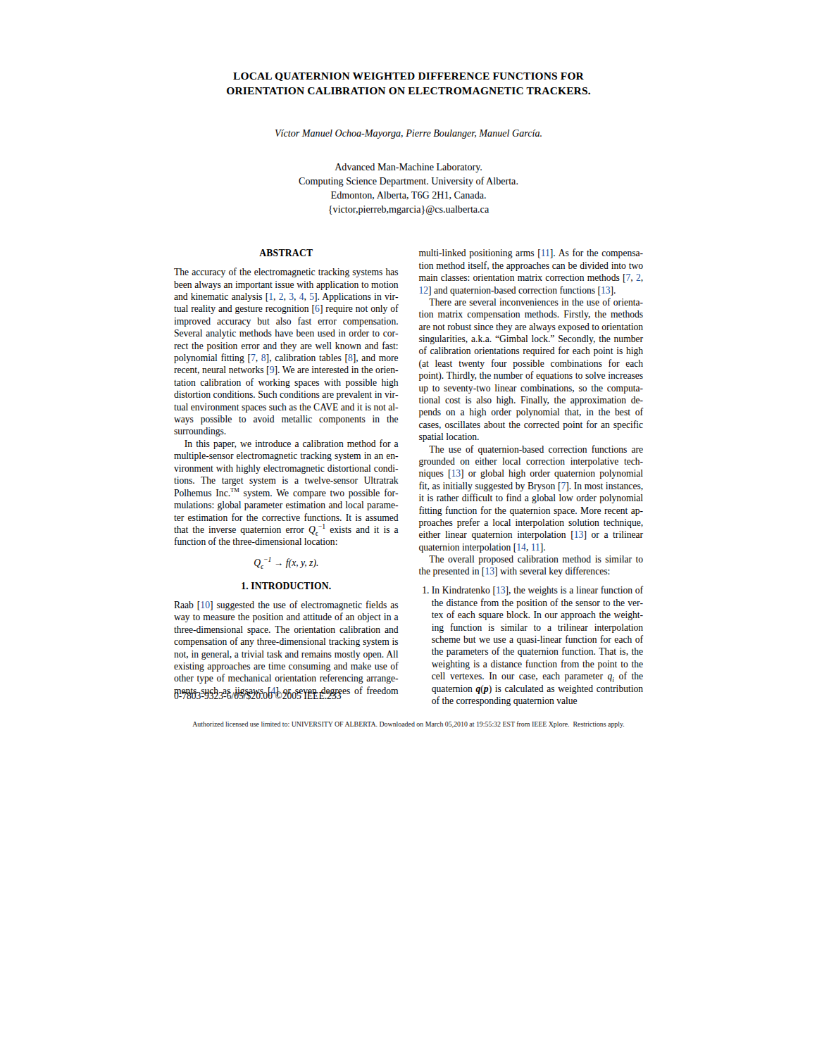Local Quaternion Weighted Difference Functions for Orientation Calibration on Electromagnetic Trackers.
Víctor Manuel Ochoa-Mayorga, Pierre Boulanger, Manuel García.
Advanced Man-Machine Laboratory.
Computing Science Department. University of Alberta.
Edmonton, Alberta, T6G 2H1, Canada.
{victor,pierreb,mgarcia}@cs.ualberta.ca
ABSTRACT
The accuracy of the electromagnetic tracking systems has been always an important issue with application to motion and kinematic analysis [1, 2, 3, 4, 5]. Applications in virtual reality and gesture recognition [6] require not only of improved accuracy but also fast error compensation. Several analytic methods have been used in order to correct the position error and they are well known and fast: polynomial fitting [7, 8], calibration tables [8], and more recent, neural networks [9]. We are interested in the orientation calibration of working spaces with possible high distortion conditions. Such conditions are prevalent in virtual environment spaces such as the CAVE and it is not always possible to avoid metallic components in the surroundings.
In this paper, we introduce a calibration method for a multiple-sensor electromagnetic tracking system in an environment with highly electromagnetic distortional conditions. The target system is a twelve-sensor Ultratrak Polhemus Inc.TM system. We compare two possible formulations: global parameter estimation and local parameter estimation for the corrective functions. It is assumed that the inverse quaternion error Qϵ−1 exists and it is a function of the three-dimensional location:
Qϵ−1 → f(x, y, z).
1. Introduction.
Raab [10] suggested the use of electromagnetic fields as way to measure the position and attitude of an object in a three-dimensional space. The orientation calibration and compensation of any three-dimensional tracking system is not, in general, a trivial task and remains mostly open. All existing approaches are time consuming and make use of other type of mechanical orientation referencing arrangements such as jigsaws [4] or seven degrees of freedom multi-linked positioning arms [11]. As for the compensation method itself, the approaches can be divided into two main classes: orientation matrix correction methods [7, 2, 12] and quaternion-based correction functions [13].
There are several inconveniences in the use of orientation matrix compensation methods. Firstly, the methods are not robust since they are always exposed to orientation singularities, a.k.a. “Gimbal lock.” Secondly, the number of calibration orientations required for each point is high (at least twenty four possible combinations for each point). Thirdly, the number of equations to solve increases up to seventy-two linear combinations, so the computational cost is also high. Finally, the approximation depends on a high order polynomial that, in the best of cases, oscillates about the corrected point for an specific spatial location.
The use of quaternion-based correction functions are grounded on either local correction interpolative techniques [13] or global high order quaternion polynomial fit, as initially suggested by Bryson [7]. In most instances, it is rather difficult to find a global low order polynomial fitting function for the quaternion space. More recent approaches prefer a local interpolation solution technique, either linear quaternion interpolation [13] or a trilinear quaternion interpolation [14, 11].
The overall proposed calibration method is similar to the presented in [13] with several key differences:
In Kindratenko [13], the weights is a linear function of the distance from the position of the sensor to the vertex of each square block. In our approach the weighting function is similar to a trilinear interpolation scheme but we use a quasi-linear function for each of the parameters of the quaternion function. That is, the weighting is a distance function from the point to the cell vertexes. In our case, each parameter qi of the quaternion q(p) is calculated as weighted contribution of the corresponding quaternion value
0-7803-9323-6/05/$20.00 ©2005 IEEE. 233
Authorized licensed use limited to: UNIVERSITY OF ALBERTA. Downloaded on March 05,2010 at 19:55:32 EST from IEEE Xplore. Restrictions apply.